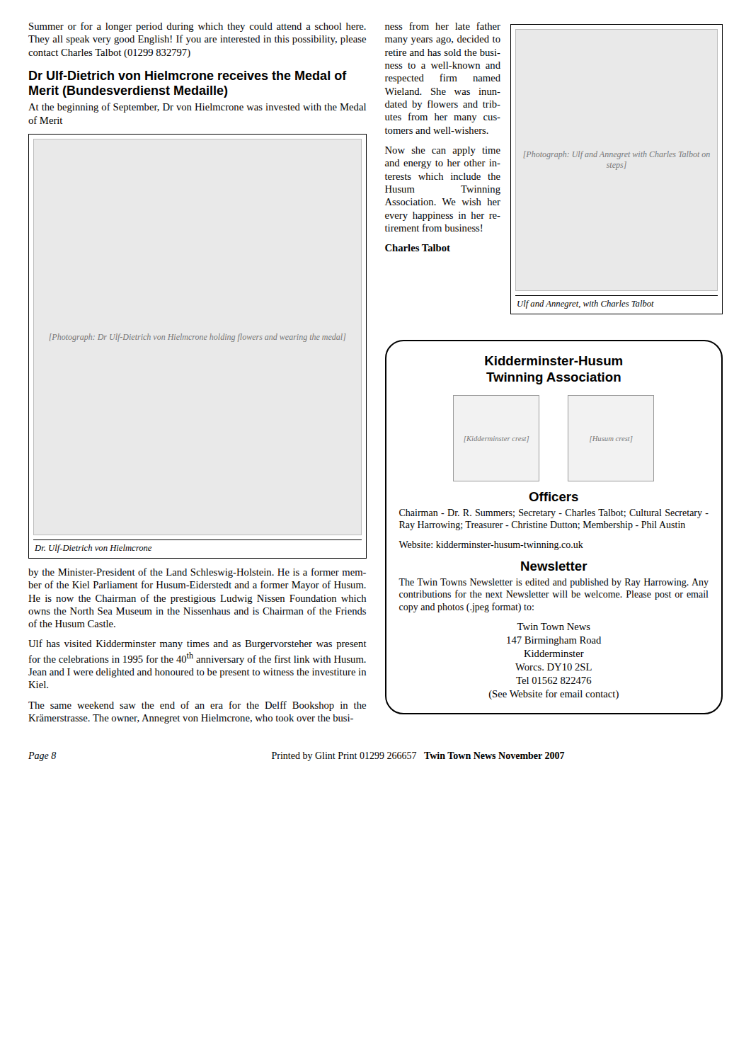Summer or for a longer period during which they could attend a school here. They all speak very good English! If you are interested in this possibility, please contact Charles Talbot (01299 832797)
Dr Ulf-Dietrich von Hielmcrone receives the Medal of Merit (Bundesverdienst Medaille)
At the beginning of September, Dr von Hielmcrone was invested with the Medal of Merit
[Photograph: Dr Ulf-Dietrich von Hielmcrone holding flowers and wearing the medal]
Dr. Ulf-Dietrich von Hielmcrone
by the Minister-President of the Land Schleswig-Holstein. He is a former member of the Kiel Parliament for Husum-Eiderstedt and a former Mayor of Husum. He is now the Chairman of the prestigious Ludwig Nissen Foundation which owns the North Sea Museum in the Nissenhaus and is Chairman of the Friends of the Husum Castle.
Ulf has visited Kidderminster many times and as Burgervorsteher was present for the celebrations in 1995 for the 40th anniversary of the first link with Husum. Jean and I were delighted and honoured to be present to witness the investiture in Kiel.
The same weekend saw the end of an era for the Delff Bookshop in the Krämerstrasse. The owner, Annegret von Hielmcrone, who took over the busi-
[Photograph: Ulf and Annegret with Charles Talbot on steps]
Ulf and Annegret, with Charles Talbot
ness from her late father many years ago, decided to retire and has sold the business to a well-known and respected firm named Wieland. She was inundated by flowers and tributes from her many customers and well-wishers.
Now she can apply time and energy to her other interests which include the Husum Twinning Association. We wish her every happiness in her retirement from business!
Charles Talbot
Kidderminster-Husum
Twinning Association
[Kidderminster crest]
[Husum crest]
Officers
Chairman - Dr. R. Summers; Secretary - Charles Talbot; Cultural Secretary - Ray Harrowing; Treasurer - Christine Dutton; Membership - Phil Austin
Website: kidderminster-husum-twinning.co.uk
Newsletter
The Twin Towns Newsletter is edited and published by Ray Harrowing. Any contributions for the next Newsletter will be welcome. Please post or email copy and photos (.jpeg format) to:
Twin Town News
147 Birmingham Road
Kidderminster
Worcs. DY10 2SL
Tel 01562 822476
(See Website for email contact)
Page 8
Printed by Glint Print 01299 266657 Twin Town News November 2007